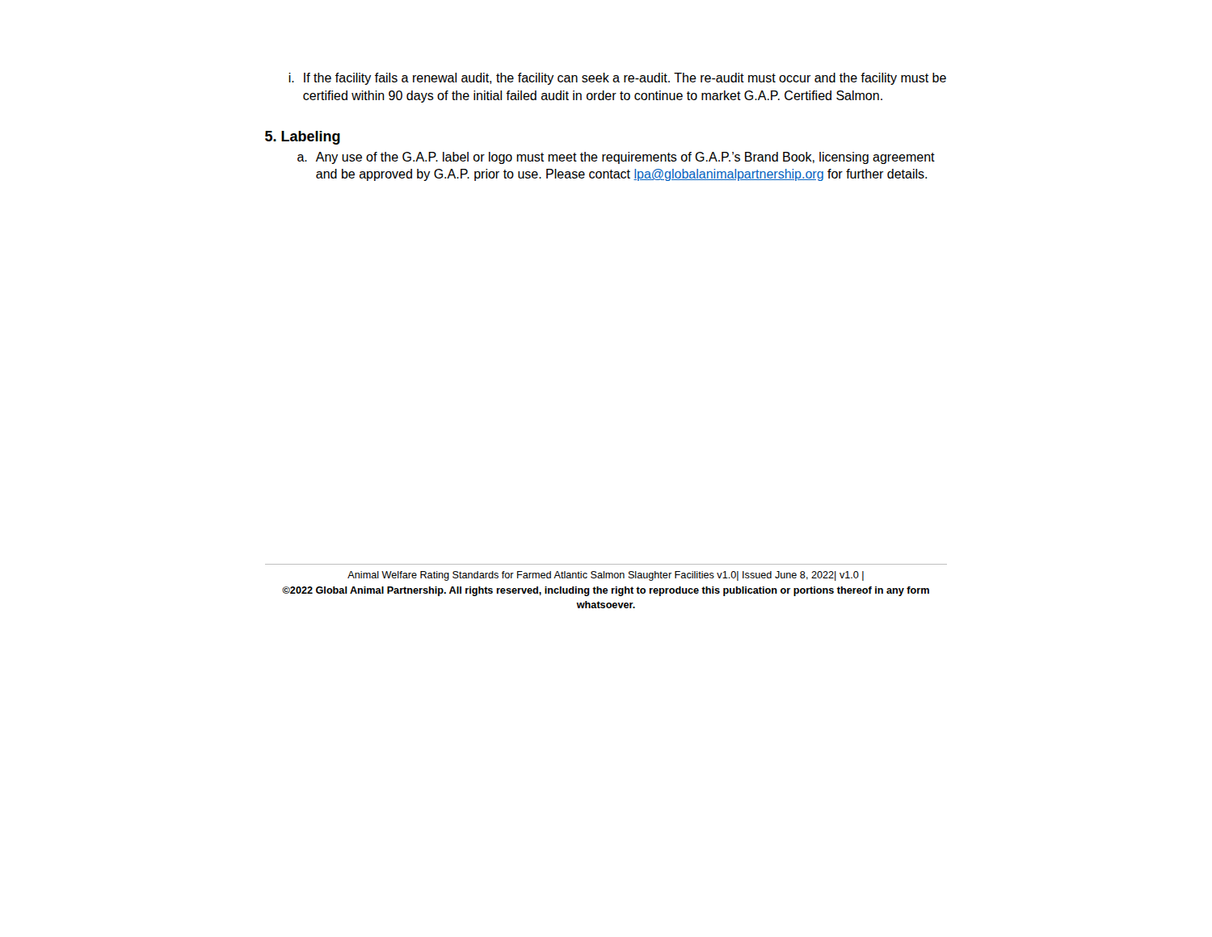If the facility fails a renewal audit, the facility can seek a re-audit. The re-audit must occur and the facility must be certified within 90 days of the initial failed audit in order to continue to market G.A.P. Certified Salmon.
5. Labeling
Any use of the G.A.P. label or logo must meet the requirements of G.A.P.’s Brand Book, licensing agreement and be approved by G.A.P. prior to use. Please contact lpa@globalanimalpartnership.org for further details.
Animal Welfare Rating Standards for Farmed Atlantic Salmon Slaughter Facilities v1.0| Issued June 8, 2022| v1.0 |
©2022 Global Animal Partnership. All rights reserved, including the right to reproduce this publication or portions thereof in any form whatsoever.